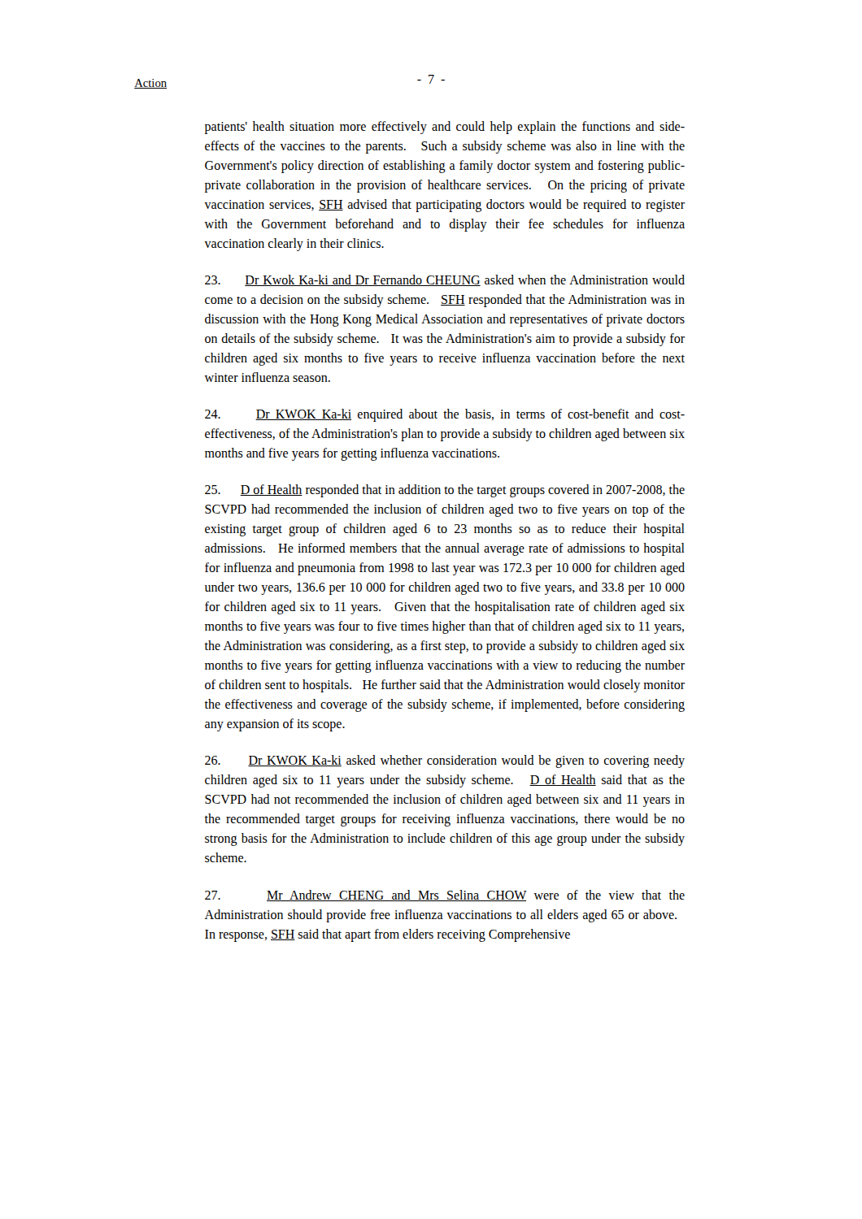Action
- 7 -
patients' health situation more effectively and could help explain the functions and side-effects of the vaccines to the parents. Such a subsidy scheme was also in line with the Government's policy direction of establishing a family doctor system and fostering public-private collaboration in the provision of healthcare services. On the pricing of private vaccination services, SFH advised that participating doctors would be required to register with the Government beforehand and to display their fee schedules for influenza vaccination clearly in their clinics.
23. Dr Kwok Ka-ki and Dr Fernando CHEUNG asked when the Administration would come to a decision on the subsidy scheme. SFH responded that the Administration was in discussion with the Hong Kong Medical Association and representatives of private doctors on details of the subsidy scheme. It was the Administration's aim to provide a subsidy for children aged six months to five years to receive influenza vaccination before the next winter influenza season.
24. Dr KWOK Ka-ki enquired about the basis, in terms of cost-benefit and cost-effectiveness, of the Administration's plan to provide a subsidy to children aged between six months and five years for getting influenza vaccinations.
25. D of Health responded that in addition to the target groups covered in 2007-2008, the SCVPD had recommended the inclusion of children aged two to five years on top of the existing target group of children aged 6 to 23 months so as to reduce their hospital admissions. He informed members that the annual average rate of admissions to hospital for influenza and pneumonia from 1998 to last year was 172.3 per 10 000 for children aged under two years, 136.6 per 10 000 for children aged two to five years, and 33.8 per 10 000 for children aged six to 11 years. Given that the hospitalisation rate of children aged six months to five years was four to five times higher than that of children aged six to 11 years, the Administration was considering, as a first step, to provide a subsidy to children aged six months to five years for getting influenza vaccinations with a view to reducing the number of children sent to hospitals. He further said that the Administration would closely monitor the effectiveness and coverage of the subsidy scheme, if implemented, before considering any expansion of its scope.
26. Dr KWOK Ka-ki asked whether consideration would be given to covering needy children aged six to 11 years under the subsidy scheme. D of Health said that as the SCVPD had not recommended the inclusion of children aged between six and 11 years in the recommended target groups for receiving influenza vaccinations, there would be no strong basis for the Administration to include children of this age group under the subsidy scheme.
27. Mr Andrew CHENG and Mrs Selina CHOW were of the view that the Administration should provide free influenza vaccinations to all elders aged 65 or above. In response, SFH said that apart from elders receiving Comprehensive